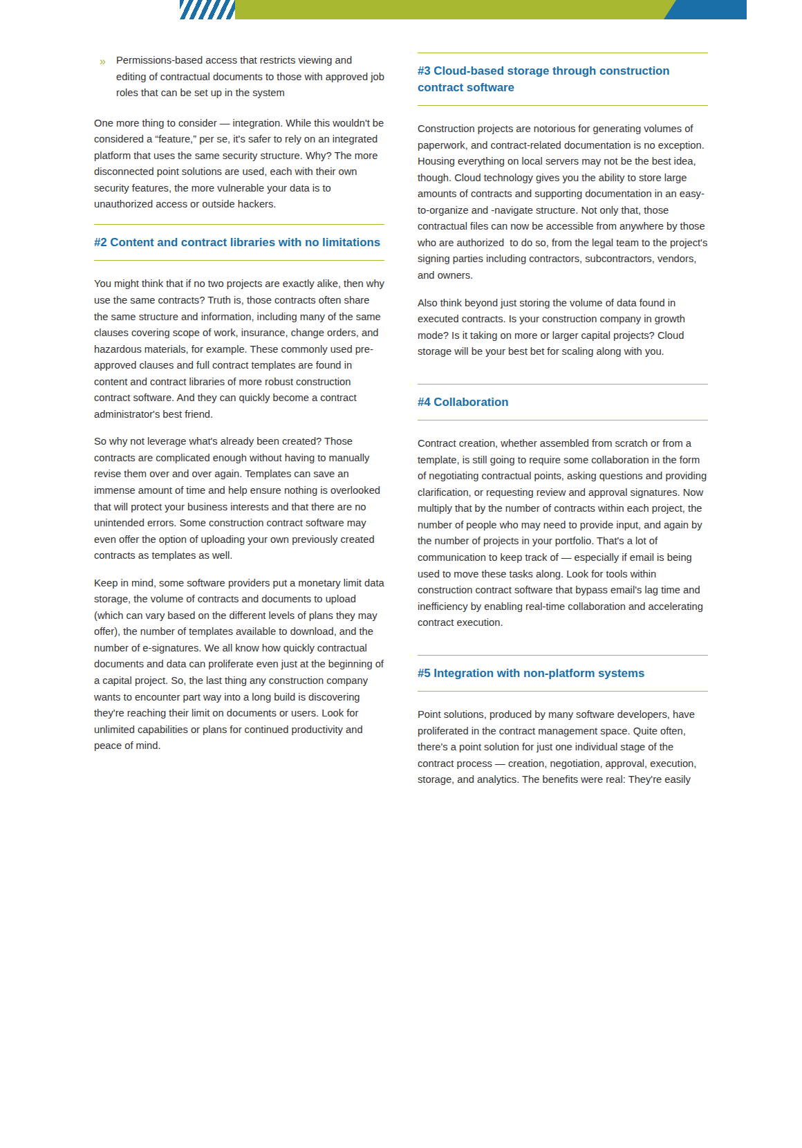Permissions-based access that restricts viewing and editing of contractual documents to those with approved job roles that can be set up in the system
One more thing to consider — integration. While this wouldn't be considered a “feature,” per se, it's safer to rely on an integrated platform that uses the same security structure. Why? The more disconnected point solutions are used, each with their own security features, the more vulnerable your data is to unauthorized access or outside hackers.
#2 Content and contract libraries with no limitations
You might think that if no two projects are exactly alike, then why use the same contracts? Truth is, those contracts often share the same structure and information, including many of the same clauses covering scope of work, insurance, change orders, and hazardous materials, for example. These commonly used pre-approved clauses and full contract templates are found in content and contract libraries of more robust construction contract software. And they can quickly become a contract administrator's best friend.
So why not leverage what's already been created? Those contracts are complicated enough without having to manually revise them over and over again. Templates can save an immense amount of time and help ensure nothing is overlooked that will protect your business interests and that there are no unintended errors. Some construction contract software may even offer the option of uploading your own previously created contracts as templates as well.
Keep in mind, some software providers put a monetary limit data storage, the volume of contracts and documents to upload (which can vary based on the different levels of plans they may offer), the number of templates available to download, and the number of e-signatures. We all know how quickly contractual documents and data can proliferate even just at the beginning of a capital project. So, the last thing any construction company wants to encounter part way into a long build is discovering they're reaching their limit on documents or users. Look for unlimited capabilities or plans for continued productivity and peace of mind.
#3 Cloud-based storage through construction contract software
Construction projects are notorious for generating volumes of paperwork, and contract-related documentation is no exception. Housing everything on local servers may not be the best idea, though. Cloud technology gives you the ability to store large amounts of contracts and supporting documentation in an easy-to-organize and -navigate structure. Not only that, those contractual files can now be accessible from anywhere by those who are authorized to do so, from the legal team to the project's signing parties including contractors, subcontractors, vendors, and owners.
Also think beyond just storing the volume of data found in executed contracts. Is your construction company in growth mode? Is it taking on more or larger capital projects? Cloud storage will be your best bet for scaling along with you.
#4 Collaboration
Contract creation, whether assembled from scratch or from a template, is still going to require some collaboration in the form of negotiating contractual points, asking questions and providing clarification, or requesting review and approval signatures. Now multiply that by the number of contracts within each project, the number of people who may need to provide input, and again by the number of projects in your portfolio. That's a lot of communication to keep track of — especially if email is being used to move these tasks along. Look for tools within construction contract software that bypass email's lag time and inefficiency by enabling real-time collaboration and accelerating contract execution.
#5 Integration with non-platform systems
Point solutions, produced by many software developers, have proliferated in the contract management space. Quite often, there's a point solution for just one individual stage of the contract process — creation, negotiation, approval, execution, storage, and analytics. The benefits were real: They're easily
2
cmaanet.org